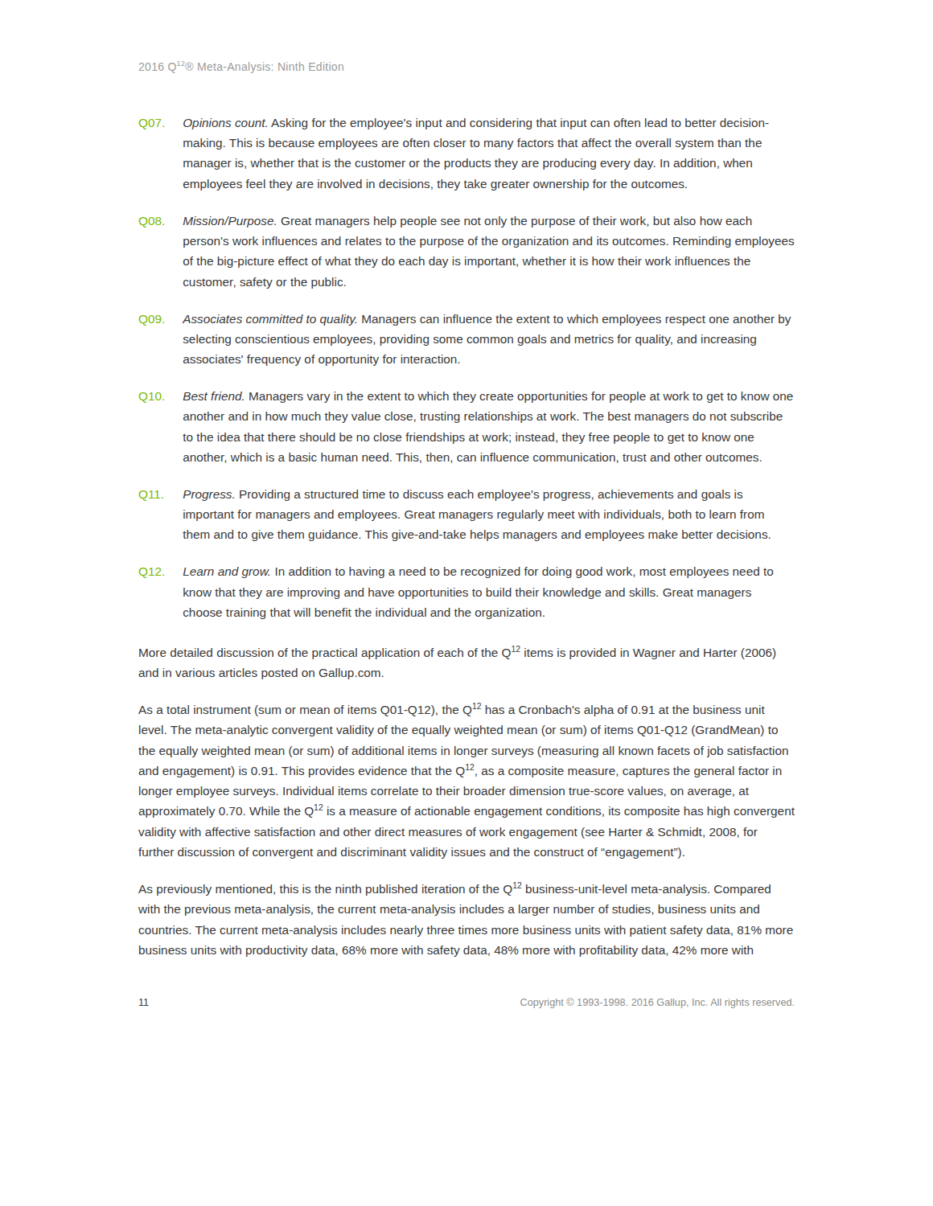2016 Q12® Meta-Analysis: Ninth Edition
Q07. Opinions count. Asking for the employee's input and considering that input can often lead to better decision-making. This is because employees are often closer to many factors that affect the overall system than the manager is, whether that is the customer or the products they are producing every day. In addition, when employees feel they are involved in decisions, they take greater ownership for the outcomes.
Q08. Mission/Purpose. Great managers help people see not only the purpose of their work, but also how each person's work influences and relates to the purpose of the organization and its outcomes. Reminding employees of the big-picture effect of what they do each day is important, whether it is how their work influences the customer, safety or the public.
Q09. Associates committed to quality. Managers can influence the extent to which employees respect one another by selecting conscientious employees, providing some common goals and metrics for quality, and increasing associates' frequency of opportunity for interaction.
Q10. Best friend. Managers vary in the extent to which they create opportunities for people at work to get to know one another and in how much they value close, trusting relationships at work. The best managers do not subscribe to the idea that there should be no close friendships at work; instead, they free people to get to know one another, which is a basic human need. This, then, can influence communication, trust and other outcomes.
Q11. Progress. Providing a structured time to discuss each employee's progress, achievements and goals is important for managers and employees. Great managers regularly meet with individuals, both to learn from them and to give them guidance. This give-and-take helps managers and employees make better decisions.
Q12. Learn and grow. In addition to having a need to be recognized for doing good work, most employees need to know that they are improving and have opportunities to build their knowledge and skills. Great managers choose training that will benefit the individual and the organization.
More detailed discussion of the practical application of each of the Q12 items is provided in Wagner and Harter (2006) and in various articles posted on Gallup.com.
As a total instrument (sum or mean of items Q01-Q12), the Q12 has a Cronbach's alpha of 0.91 at the business unit level. The meta-analytic convergent validity of the equally weighted mean (or sum) of items Q01-Q12 (GrandMean) to the equally weighted mean (or sum) of additional items in longer surveys (measuring all known facets of job satisfaction and engagement) is 0.91. This provides evidence that the Q12, as a composite measure, captures the general factor in longer employee surveys. Individual items correlate to their broader dimension true-score values, on average, at approximately 0.70. While the Q12 is a measure of actionable engagement conditions, its composite has high convergent validity with affective satisfaction and other direct measures of work engagement (see Harter & Schmidt, 2008, for further discussion of convergent and discriminant validity issues and the construct of “engagement”).
As previously mentioned, this is the ninth published iteration of the Q12 business-unit-level meta-analysis. Compared with the previous meta-analysis, the current meta-analysis includes a larger number of studies, business units and countries. The current meta-analysis includes nearly three times more business units with patient safety data, 81% more business units with productivity data, 68% more with safety data, 48% more with profitability data, 42% more with
11 Copyright © 1993-1998. 2016 Gallup, Inc. All rights reserved.